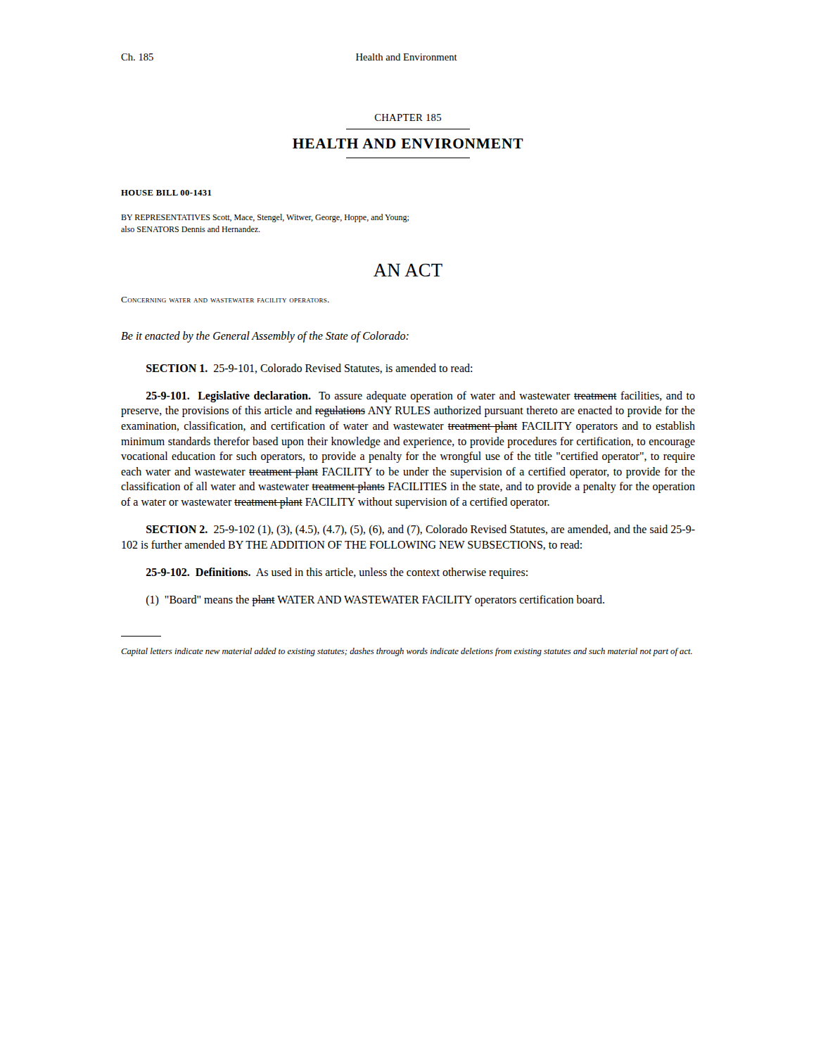Ch. 185 Health and Environment
CHAPTER 185
HEALTH AND ENVIRONMENT
HOUSE BILL 00-1431
BY REPRESENTATIVES Scott, Mace, Stengel, Witwer, George, Hoppe, and Young;
also SENATORS Dennis and Hernandez.
AN ACT
Concerning water and wastewater facility operators.
Be it enacted by the General Assembly of the State of Colorado:
SECTION 1. 25-9-101, Colorado Revised Statutes, is amended to read:
25-9-101. Legislative declaration. To assure adequate operation of water and wastewater treatment facilities, and to preserve, the provisions of this article and regulations ANY RULES authorized pursuant thereto are enacted to provide for the examination, classification, and certification of water and wastewater treatment plant FACILITY operators and to establish minimum standards therefor based upon their knowledge and experience, to provide procedures for certification, to encourage vocational education for such operators, to provide a penalty for the wrongful use of the title "certified operator", to require each water and wastewater treatment plant FACILITY to be under the supervision of a certified operator, to provide for the classification of all water and wastewater treatment plants FACILITIES in the state, and to provide a penalty for the operation of a water or wastewater treatment plant FACILITY without supervision of a certified operator.
SECTION 2. 25-9-102 (1), (3), (4.5), (4.7), (5), (6), and (7), Colorado Revised Statutes, are amended, and the said 25-9-102 is further amended BY THE ADDITION OF THE FOLLOWING NEW SUBSECTIONS, to read:
25-9-102. Definitions. As used in this article, unless the context otherwise requires:
(1) "Board" means the plant WATER AND WASTEWATER FACILITY operators certification board.
Capital letters indicate new material added to existing statutes; dashes through words indicate deletions from existing statutes and such material not part of act.